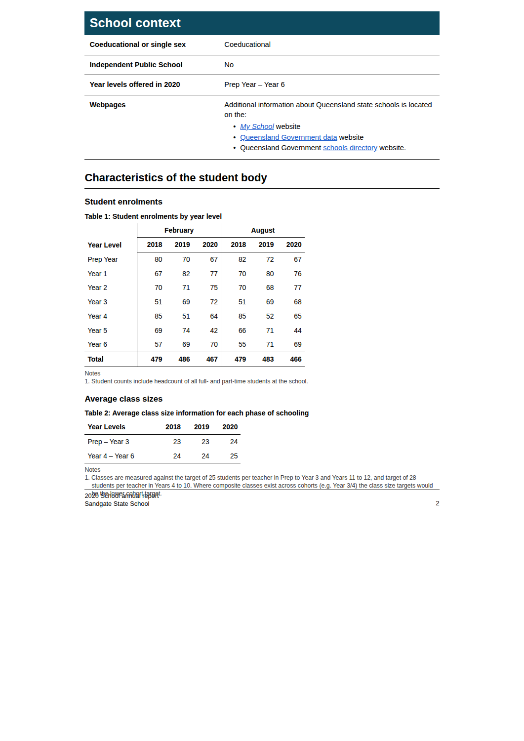School context
| Coeducational or single sex | Coeducational |
| Independent Public School | No |
| Year levels offered in 2020 | Prep Year – Year 6 |
| Webpages | Additional information about Queensland state schools is located on the: My School website Queensland Government data website Queensland Government schools directory website. |
Characteristics of the student body
Student enrolments
Table 1: Student enrolments by year level
| Year Level | February | August |
| --- | --- | --- |
| 2018 | 2019 | 2020 | 2018 | 2019 | 2020 |
| Prep Year | 80 | 70 | 67 | 82 | 72 | 67 |
| Year 1 | 67 | 82 | 77 | 70 | 80 | 76 |
| Year 2 | 70 | 71 | 75 | 70 | 68 | 77 |
| Year 3 | 51 | 69 | 72 | 51 | 69 | 68 |
| Year 4 | 85 | 51 | 64 | 85 | 52 | 65 |
| Year 5 | 69 | 74 | 42 | 66 | 71 | 44 |
| Year 6 | 57 | 69 | 70 | 55 | 71 | 69 |
| Total | 479 | 486 | 467 | 479 | 483 | 466 |
Notes
1. Student counts include headcount of all full- and part-time students at the school.
Average class sizes
Table 2: Average class size information for each phase of schooling
| Year Levels | 2018 | 2019 | 2020 |
| --- | --- | --- | --- |
| Prep – Year 3 | 23 | 23 | 24 |
| Year 4 – Year 6 | 24 | 24 | 25 |
Notes
1. Classes are measured against the target of 25 students per teacher in Prep to Year 3 and Years 11 to 12, and target of 28 students per teacher in Years 4 to 10. Where composite classes exist across cohorts (e.g. Year 3/4) the class size targets would be the lower cohort target.
2020 School annual report
Sandgate State School
2